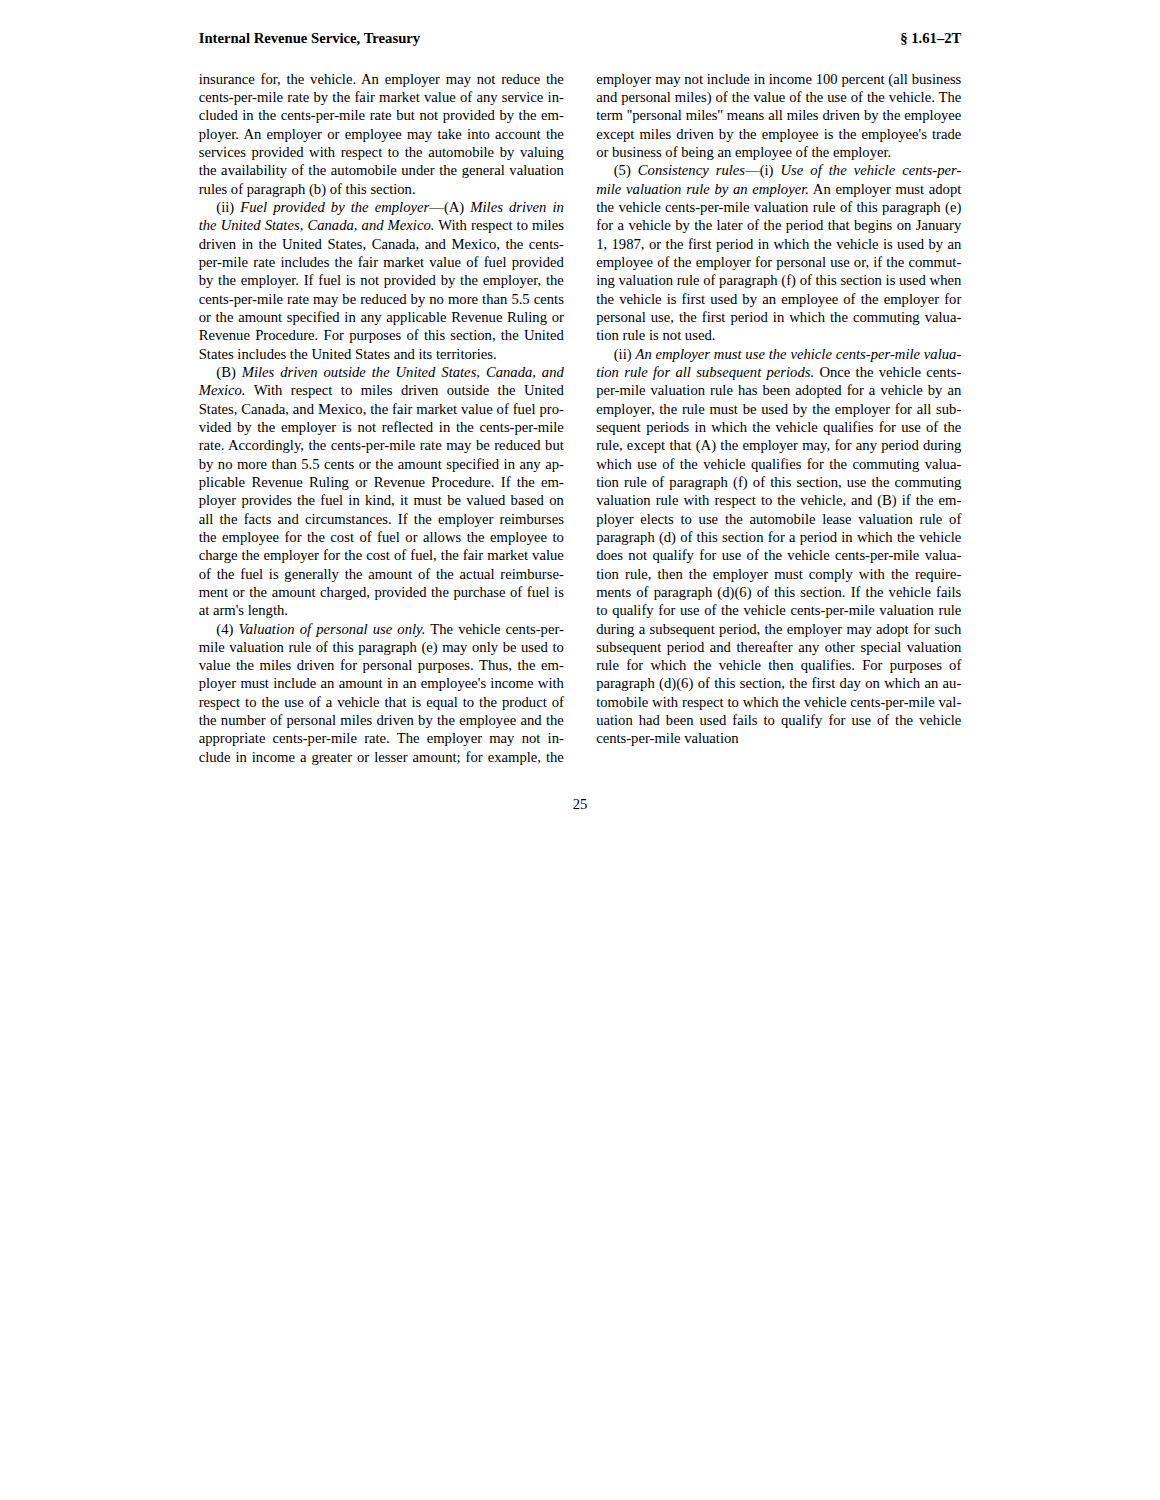Internal Revenue Service, Treasury § 1.61–2T
insurance for, the vehicle. An employer may not reduce the cents-per-mile rate by the fair market value of any service included in the cents-per-mile rate but not provided by the employer. An employer or employee may take into account the services provided with respect to the automobile by valuing the availability of the automobile under the general valuation rules of paragraph (b) of this section.
(ii) Fuel provided by the employer—(A) Miles driven in the United States, Canada, and Mexico. With respect to miles driven in the United States, Canada, and Mexico, the cents-per-mile rate includes the fair market value of fuel provided by the employer. If fuel is not provided by the employer, the cents-per-mile rate may be reduced by no more than 5.5 cents or the amount specified in any applicable Revenue Ruling or Revenue Procedure. For purposes of this section, the United States includes the United States and its territories.
(B) Miles driven outside the United States, Canada, and Mexico. With respect to miles driven outside the United States, Canada, and Mexico, the fair market value of fuel provided by the employer is not reflected in the cents-per-mile rate. Accordingly, the cents-per-mile rate may be reduced but by no more than 5.5 cents or the amount specified in any applicable Revenue Ruling or Revenue Procedure. If the employer provides the fuel in kind, it must be valued based on all the facts and circumstances. If the employer reimburses the employee for the cost of fuel or allows the employee to charge the employer for the cost of fuel, the fair market value of the fuel is generally the amount of the actual reimbursement or the amount charged, provided the purchase of fuel is at arm's length.
(4) Valuation of personal use only. The vehicle cents-per-mile valuation rule of this paragraph (e) may only be used to value the miles driven for personal purposes. Thus, the employer must include an amount in an employee's income with respect to the use of a vehicle that is equal to the product of the number of personal miles driven by the employee and the appropriate cents-per-mile rate. The employer may not include in income a greater or lesser amount; for example, the employer may not include in income 100 percent (all business and personal miles) of the value of the use of the vehicle. The term ''personal miles'' means all miles driven by the employee except miles driven by the employee is the employee's trade or business of being an employee of the employer.
(5) Consistency rules—(i) Use of the vehicle cents-per-mile valuation rule by an employer. An employer must adopt the vehicle cents-per-mile valuation rule of this paragraph (e) for a vehicle by the later of the period that begins on January 1, 1987, or the first period in which the vehicle is used by an employee of the employer for personal use or, if the commuting valuation rule of paragraph (f) of this section is used when the vehicle is first used by an employee of the employer for personal use, the first period in which the commuting valuation rule is not used.
(ii) An employer must use the vehicle cents-per-mile valuation rule for all subsequent periods. Once the vehicle cents-per-mile valuation rule has been adopted for a vehicle by an employer, the rule must be used by the employer for all subsequent periods in which the vehicle qualifies for use of the rule, except that (A) the employer may, for any period during which use of the vehicle qualifies for the commuting valuation rule of paragraph (f) of this section, use the commuting valuation rule with respect to the vehicle, and (B) if the employer elects to use the automobile lease valuation rule of paragraph (d) of this section for a period in which the vehicle does not qualify for use of the vehicle cents-per-mile valuation rule, then the employer must comply with the requirements of paragraph (d)(6) of this section. If the vehicle fails to qualify for use of the vehicle cents-per-mile valuation rule during a subsequent period, the employer may adopt for such subsequent period and thereafter any other special valuation rule for which the vehicle then qualifies. For purposes of paragraph (d)(6) of this section, the first day on which an automobile with respect to which the vehicle cents-per-mile valuation had been used fails to qualify for use of the vehicle cents-per-mile valuation
25